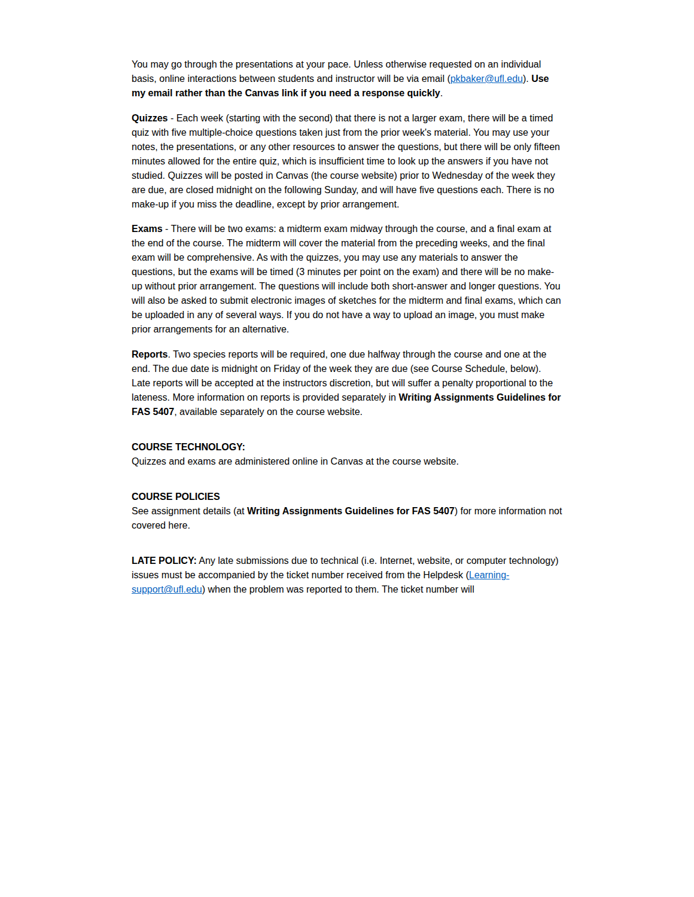You may go through the presentations at your pace. Unless otherwise requested on an individual basis, online interactions between students and instructor will be via email (pkbaker@ufl.edu). Use my email rather than the Canvas link if you need a response quickly.
Quizzes - Each week (starting with the second) that there is not a larger exam, there will be a timed quiz with five multiple-choice questions taken just from the prior week's material. You may use your notes, the presentations, or any other resources to answer the questions, but there will be only fifteen minutes allowed for the entire quiz, which is insufficient time to look up the answers if you have not studied. Quizzes will be posted in Canvas (the course website) prior to Wednesday of the week they are due, are closed midnight on the following Sunday, and will have five questions each. There is no make-up if you miss the deadline, except by prior arrangement.
Exams - There will be two exams: a midterm exam midway through the course, and a final exam at the end of the course. The midterm will cover the material from the preceding weeks, and the final exam will be comprehensive. As with the quizzes, you may use any materials to answer the questions, but the exams will be timed (3 minutes per point on the exam) and there will be no make-up without prior arrangement. The questions will include both short-answer and longer questions. You will also be asked to submit electronic images of sketches for the midterm and final exams, which can be uploaded in any of several ways. If you do not have a way to upload an image, you must make prior arrangements for an alternative.
Reports. Two species reports will be required, one due halfway through the course and one at the end. The due date is midnight on Friday of the week they are due (see Course Schedule, below). Late reports will be accepted at the instructors discretion, but will suffer a penalty proportional to the lateness. More information on reports is provided separately in Writing Assignments Guidelines for FAS 5407, available separately on the course website.
COURSE TECHNOLOGY:
Quizzes and exams are administered online in Canvas at the course website.
COURSE POLICIES
See assignment details (at Writing Assignments Guidelines for FAS 5407) for more information not covered here.
LATE POLICY: Any late submissions due to technical (i.e. Internet, website, or computer technology) issues must be accompanied by the ticket number received from the Helpdesk (Learning-support@ufl.edu) when the problem was reported to them. The ticket number will